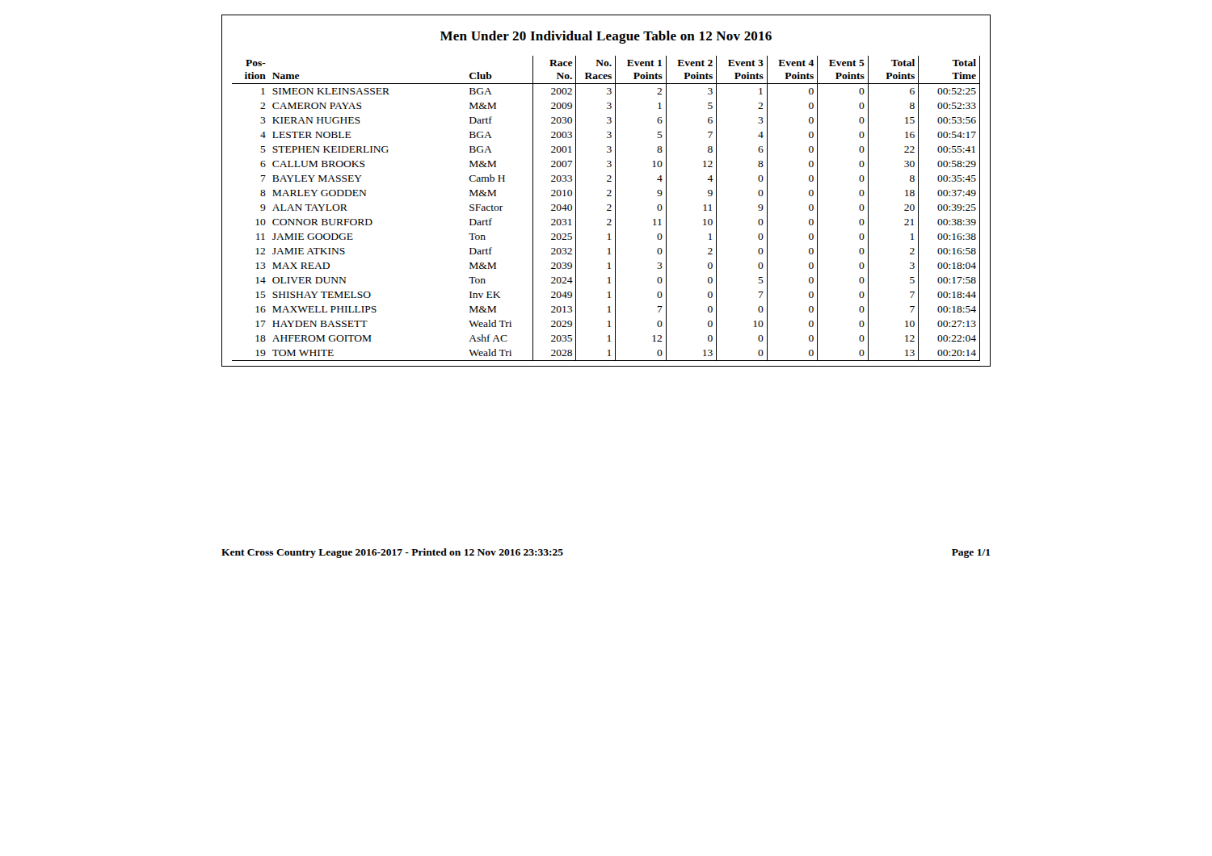Men Under 20 Individual League Table on 12 Nov 2016
| Pos- | | | Race | No. | Event 1 | Event 2 | Event 3 | Event 4 | Event 5 | Total | Total |
| --- | --- | --- | --- | --- | --- | --- | --- | --- | --- | --- | --- |
| ition | Name | Club | No. | Races | Points | Points | Points | Points | Points | Points | Time |
| 1 | SIMEON KLEINSASSER | BGA | 2002 | 3 | 2 | 3 | 1 | 0 | 0 | 6 | 00:52:25 |
| 2 | CAMERON PAYAS | M&M | 2009 | 3 | 1 | 5 | 2 | 0 | 0 | 8 | 00:52:33 |
| 3 | KIERAN HUGHES | Dartf | 2030 | 3 | 6 | 6 | 3 | 0 | 0 | 15 | 00:53:56 |
| 4 | LESTER NOBLE | BGA | 2003 | 3 | 5 | 7 | 4 | 0 | 0 | 16 | 00:54:17 |
| 5 | STEPHEN KEIDERLING | BGA | 2001 | 3 | 8 | 8 | 6 | 0 | 0 | 22 | 00:55:41 |
| 6 | CALLUM BROOKS | M&M | 2007 | 3 | 10 | 12 | 8 | 0 | 0 | 30 | 00:58:29 |
| 7 | BAYLEY MASSEY | Camb H | 2033 | 2 | 4 | 4 | 0 | 0 | 0 | 8 | 00:35:45 |
| 8 | MARLEY GODDEN | M&M | 2010 | 2 | 9 | 9 | 0 | 0 | 0 | 18 | 00:37:49 |
| 9 | ALAN TAYLOR | SFactor | 2040 | 2 | 0 | 11 | 9 | 0 | 0 | 20 | 00:39:25 |
| 10 | CONNOR BURFORD | Dartf | 2031 | 2 | 11 | 10 | 0 | 0 | 0 | 21 | 00:38:39 |
| 11 | JAMIE GOODGE | Ton | 2025 | 1 | 0 | 1 | 0 | 0 | 0 | 1 | 00:16:38 |
| 12 | JAMIE ATKINS | Dartf | 2032 | 1 | 0 | 2 | 0 | 0 | 0 | 2 | 00:16:58 |
| 13 | MAX READ | M&M | 2039 | 1 | 3 | 0 | 0 | 0 | 0 | 3 | 00:18:04 |
| 14 | OLIVER DUNN | Ton | 2024 | 1 | 0 | 0 | 5 | 0 | 0 | 5 | 00:17:58 |
| 15 | SHISHAY TEMELSO | Inv EK | 2049 | 1 | 0 | 0 | 7 | 0 | 0 | 7 | 00:18:44 |
| 16 | MAXWELL PHILLIPS | M&M | 2013 | 1 | 7 | 0 | 0 | 0 | 0 | 7 | 00:18:54 |
| 17 | HAYDEN BASSETT | Weald Tri | 2029 | 1 | 0 | 0 | 10 | 0 | 0 | 10 | 00:27:13 |
| 18 | AHFEROM GOITOM | Ashf AC | 2035 | 1 | 12 | 0 | 0 | 0 | 0 | 12 | 00:22:04 |
| 19 | TOM WHITE | Weald Tri | 2028 | 1 | 0 | 13 | 0 | 0 | 0 | 13 | 00:20:14 |
Kent Cross Country League 2016-2017 - Printed on 12 Nov 2016 23:33:25
Page 1/1